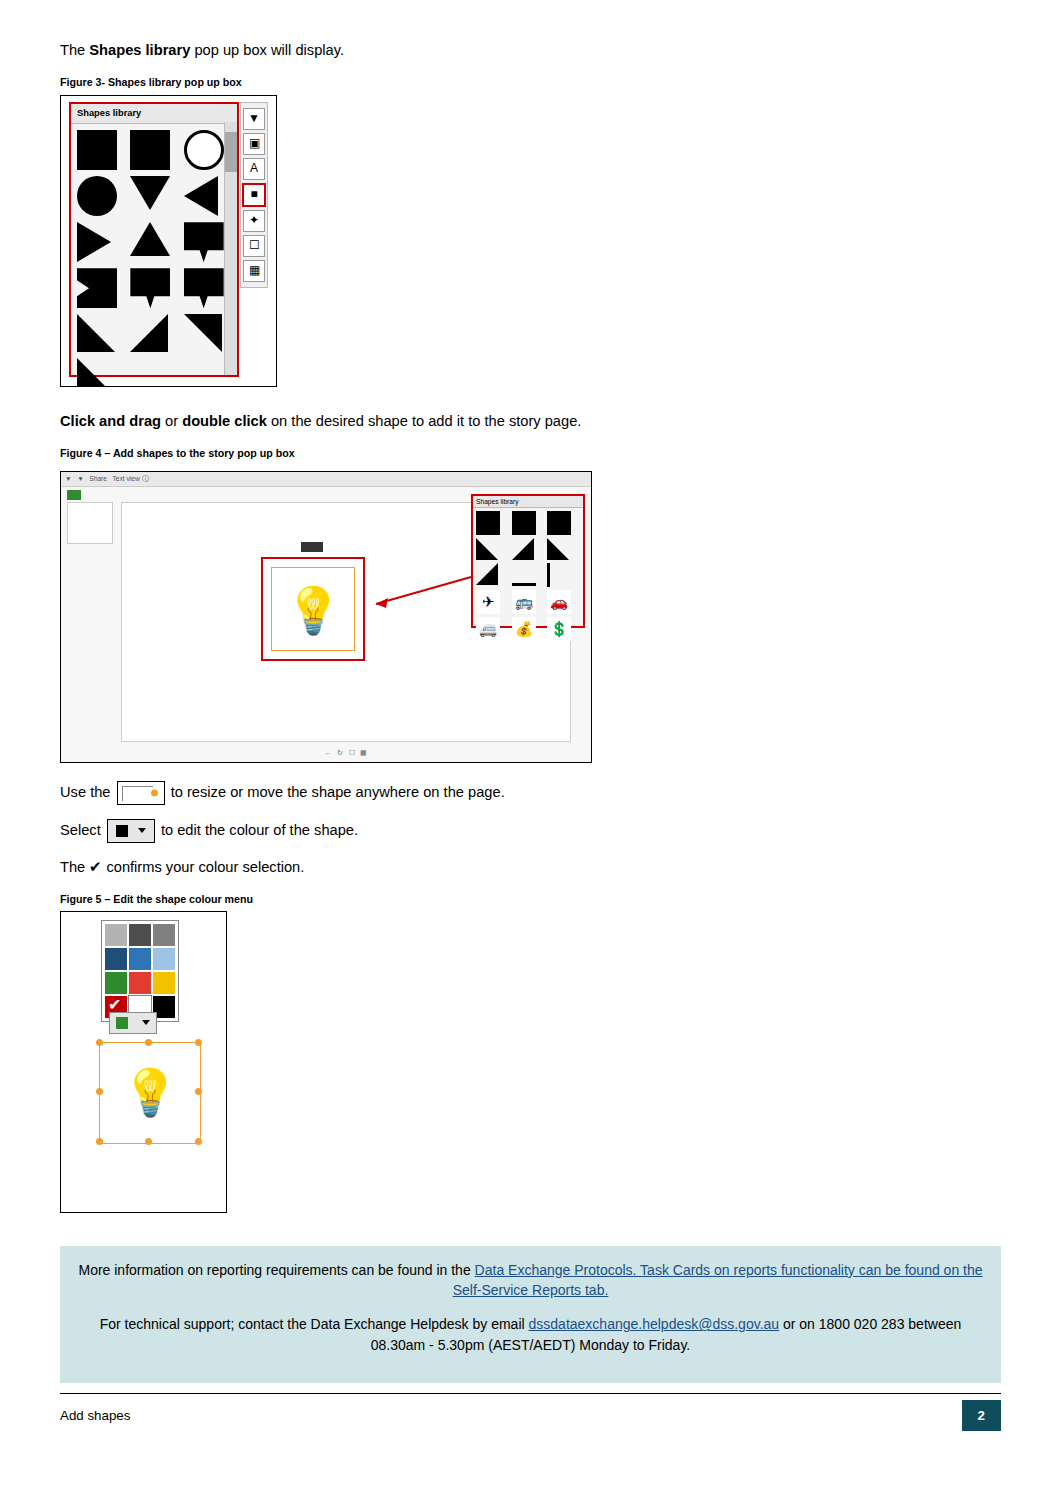The Shapes library pop up box will display.
Figure 3- Shapes library pop up box
Shapes library
▼
▣
A
■
✦
☐
▦
Click and drag or double click on the desired shape to add it to the story page.
Figure 4 – Add shapes to the story pop up box
▼ ▼ Share Text view ⓘ
💡
Shapes library
✈
🚌
🚗
🚐
💰
💲
← ↻ ☐ ▦
Use the to resize or move the shape anywhere on the page.
Select to edit the colour of the shape.
The ✔ confirms your colour selection.
Figure 5 – Edit the shape colour menu
💡
More information on reporting requirements can be found in the Data Exchange Protocols. Task Cards on reports functionality can be found on the Self-Service Reports tab.
For technical support; contact the Data Exchange Helpdesk by email dssdataexchange.helpdesk@dss.gov.au or on 1800 020 283 between 08.30am - 5.30pm (AEST/AEDT) Monday to Friday.
Add shapes 2